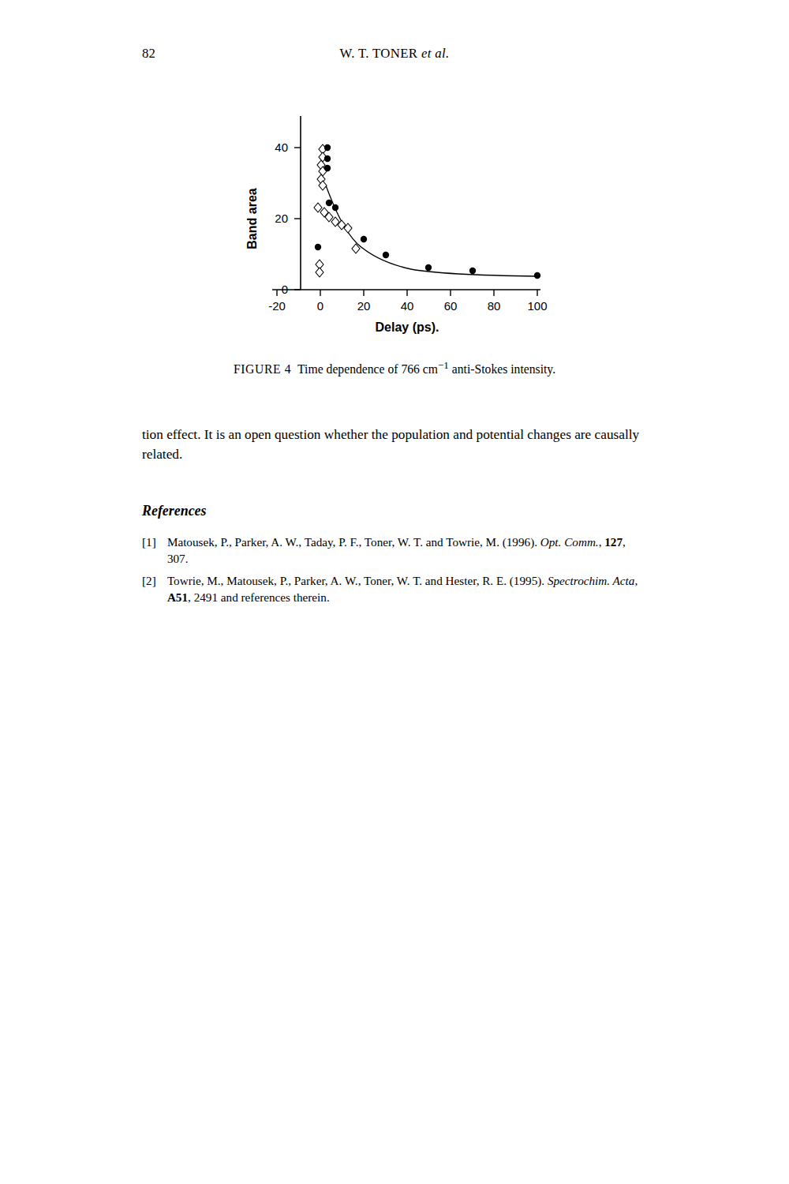82
W. T. TONER et al.
0 20 40 -20 0 20 40 60 80 100 Delay (ps). Band area
FIGURE 4 Time dependence of 766 cm−1 anti-Stokes intensity.
tion effect. It is an open question whether the population and potential changes are causally related.
References
[1] Matousek, P., Parker, A. W., Taday, P. F., Toner, W. T. and Towrie, M. (1996). Opt. Comm., 127, 307.
[2] Towrie, M., Matousek, P., Parker, A. W., Toner, W. T. and Hester, R. E. (1995). Spectrochim. Acta, A51, 2491 and references therein.